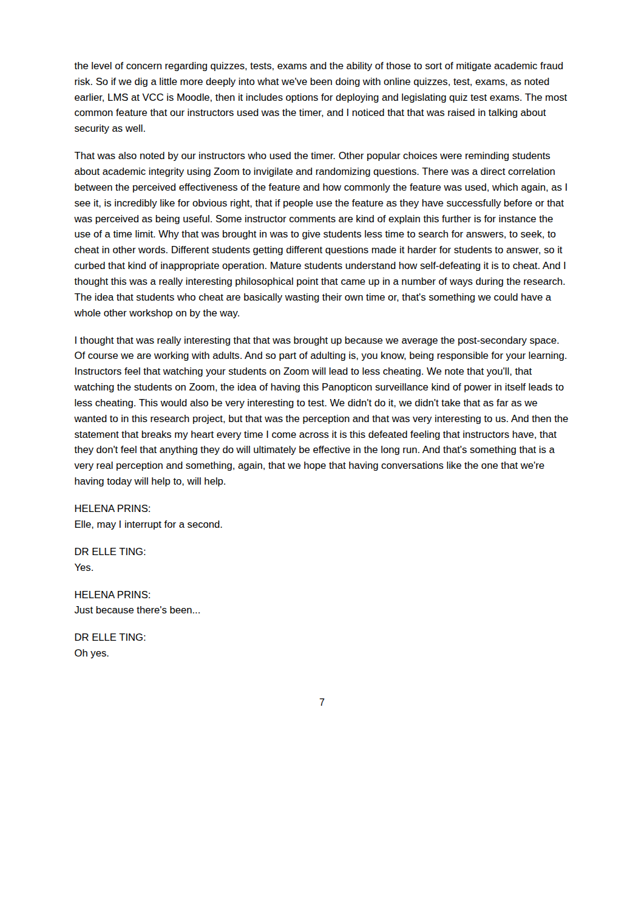the level of concern regarding quizzes, tests, exams and the ability of those to sort of mitigate academic fraud risk. So if we dig a little more deeply into what we've been doing with online quizzes, test, exams, as noted earlier, LMS at VCC is Moodle, then it includes options for deploying and legislating quiz test exams. The most common feature that our instructors used was the timer, and I noticed that that was raised in talking about security as well.
That was also noted by our instructors who used the timer. Other popular choices were reminding students about academic integrity using Zoom to invigilate and randomizing questions. There was a direct correlation between the perceived effectiveness of the feature and how commonly the feature was used, which again, as I see it, is incredibly like for obvious right, that if people use the feature as they have successfully before or that was perceived as being useful. Some instructor comments are kind of explain this further is for instance the use of a time limit. Why that was brought in was to give students less time to search for answers, to seek, to cheat in other words. Different students getting different questions made it harder for students to answer, so it curbed that kind of inappropriate operation. Mature students understand how self-defeating it is to cheat. And I thought this was a really interesting philosophical point that came up in a number of ways during the research. The idea that students who cheat are basically wasting their own time or, that's something we could have a whole other workshop on by the way.
I thought that was really interesting that that was brought up because we average the post-secondary space. Of course we are working with adults. And so part of adulting is, you know, being responsible for your learning. Instructors feel that watching your students on Zoom will lead to less cheating. We note that you'll, that watching the students on Zoom, the idea of having this Panopticon surveillance kind of power in itself leads to less cheating. This would also be very interesting to test. We didn't do it, we didn't take that as far as we wanted to in this research project, but that was the perception and that was very interesting to us. And then the statement that breaks my heart every time I come across it is this defeated feeling that instructors have, that they don't feel that anything they do will ultimately be effective in the long run. And that's something that is a very real perception and something, again, that we hope that having conversations like the one that we're having today will help to, will help.
HELENA PRINS: Elle, may I interrupt for a second.
DR ELLE TING: Yes.
HELENA PRINS: Just because there's been...
DR ELLE TING: Oh yes.
7